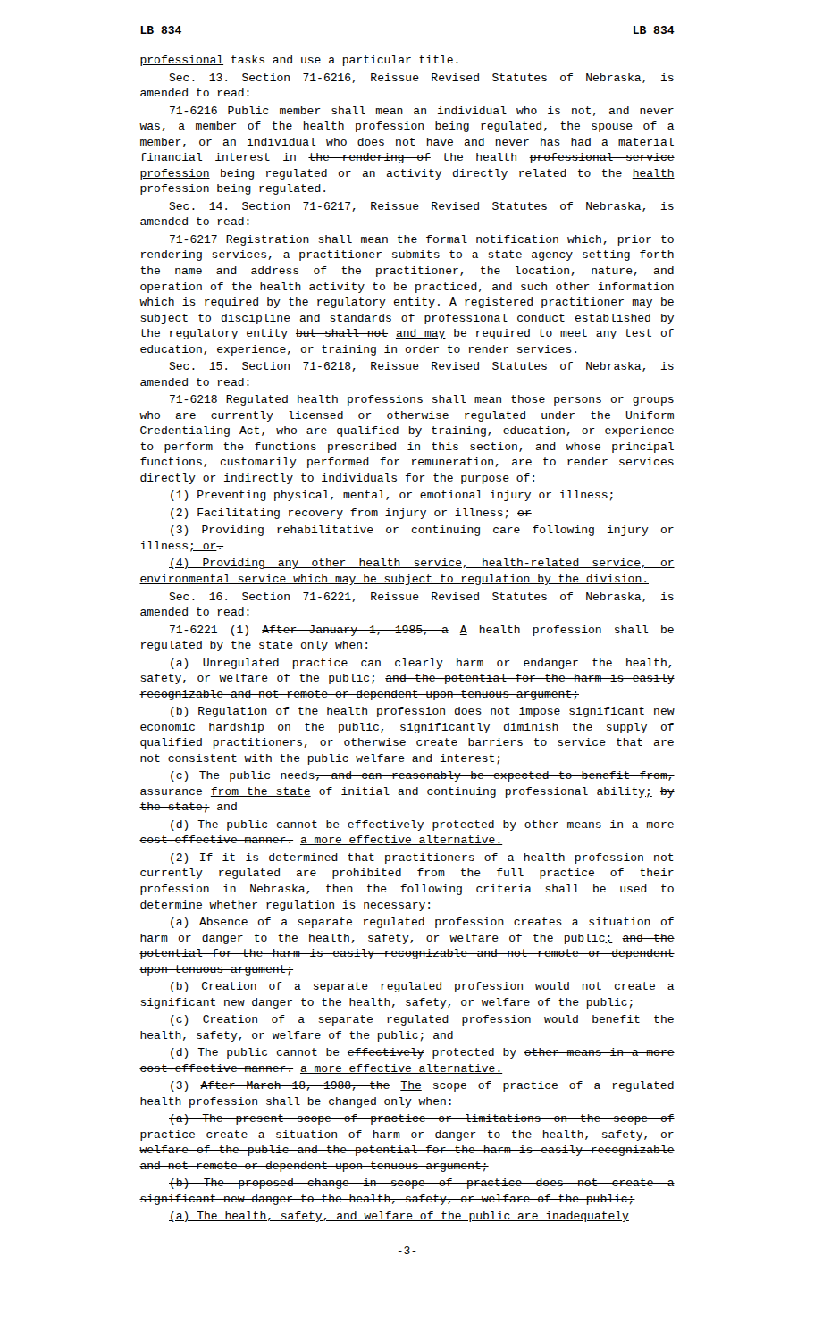LB 834 LB 834
professional tasks and use a particular title.
Sec. 13. Section 71-6216, Reissue Revised Statutes of Nebraska, is amended to read:
71-6216 Public member shall mean an individual who is not, and never was, a member of the health profession being regulated, the spouse of a member, or an individual who does not have and never has had a material financial interest in the rendering of the health professional service profession being regulated or an activity directly related to the health profession being regulated.
Sec. 14. Section 71-6217, Reissue Revised Statutes of Nebraska, is amended to read:
71-6217 Registration shall mean the formal notification which, prior to rendering services, a practitioner submits to a state agency setting forth the name and address of the practitioner, the location, nature, and operation of the health activity to be practiced, and such other information which is required by the regulatory entity. A registered practitioner may be subject to discipline and standards of professional conduct established by the regulatory entity but shall not and may be required to meet any test of education, experience, or training in order to render services.
Sec. 15. Section 71-6218, Reissue Revised Statutes of Nebraska, is amended to read:
71-6218 Regulated health professions shall mean those persons or groups who are currently licensed or otherwise regulated under the Uniform Credentialing Act, who are qualified by training, education, or experience to perform the functions prescribed in this section, and whose principal functions, customarily performed for remuneration, are to render services directly or indirectly to individuals for the purpose of:
(1) Preventing physical, mental, or emotional injury or illness;
(2) Facilitating recovery from injury or illness; or
(3) Providing rehabilitative or continuing care following injury or illness; or.
(4) Providing any other health service, health-related service, or environmental service which may be subject to regulation by the division.
Sec. 16. Section 71-6221, Reissue Revised Statutes of Nebraska, is amended to read:
71-6221 (1) After January 1, 1985, a A health profession shall be regulated by the state only when:
(a) Unregulated practice can clearly harm or endanger the health, safety, or welfare of the public; and the potential for the harm is easily recognizable and not remote or dependent upon tenuous argument;
(b) Regulation of the health profession does not impose significant new economic hardship on the public, significantly diminish the supply of qualified practitioners, or otherwise create barriers to service that are not consistent with the public welfare and interest;
(c) The public needs, and can reasonably be expected to benefit from, assurance from the state of initial and continuing professional ability; by the state; and
(d) The public cannot be effectively protected by other means in a more cost-effective manner. a more effective alternative.
(2) If it is determined that practitioners of a health profession not currently regulated are prohibited from the full practice of their profession in Nebraska, then the following criteria shall be used to determine whether regulation is necessary:
(a) Absence of a separate regulated profession creates a situation of harm or danger to the health, safety, or welfare of the public; and the potential for the harm is easily recognizable and not remote or dependent upon tenuous argument;
(b) Creation of a separate regulated profession would not create a significant new danger to the health, safety, or welfare of the public;
(c) Creation of a separate regulated profession would benefit the health, safety, or welfare of the public; and
(d) The public cannot be effectively protected by other means in a more cost-effective manner. a more effective alternative.
(3) After March 18, 1988, the The scope of practice of a regulated health profession shall be changed only when:
(a) The present scope of practice or limitations on the scope of practice create a situation of harm or danger to the health, safety, or welfare of the public and the potential for the harm is easily recognizable and not remote or dependent upon tenuous argument;
(b) The proposed change in scope of practice does not create a significant new danger to the health, safety, or welfare of the public;
(a) The health, safety, and welfare of the public are inadequately
-3-